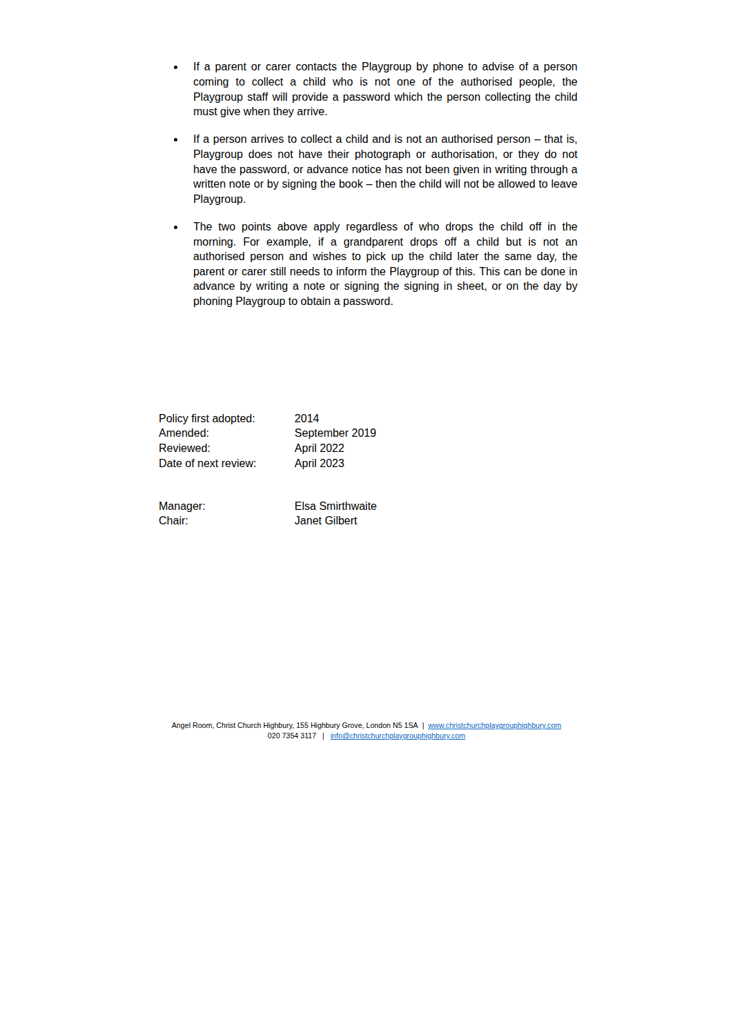If a parent or carer contacts the Playgroup by phone to advise of a person coming to collect a child who is not one of the authorised people, the Playgroup staff will provide a password which the person collecting the child must give when they arrive.
If a person arrives to collect a child and is not an authorised person – that is, Playgroup does not have their photograph or authorisation, or they do not have the password, or advance notice has not been given in writing through a written note or by signing the book – then the child will not be allowed to leave Playgroup.
The two points above apply regardless of who drops the child off in the morning. For example, if a grandparent drops off a child but is not an authorised person and wishes to pick up the child later the same day, the parent or carer still needs to inform the Playgroup of this. This can be done in advance by writing a note or signing the signing in sheet, or on the day by phoning Playgroup to obtain a password.
| Policy first adopted: | 2014 |
| Amended: | September 2019 |
| Reviewed: | April 2022 |
| Date of next review: | April 2023 |
| Manager: | Elsa Smirthwaite |
| Chair: | Janet Gilbert |
Angel Room, Christ Church Highbury, 155 Highbury Grove, London N5 1SA | www.christchurchplaygrouphighbury.com
020 7354 3117 | info@christchurchplaygrouphighbury.com